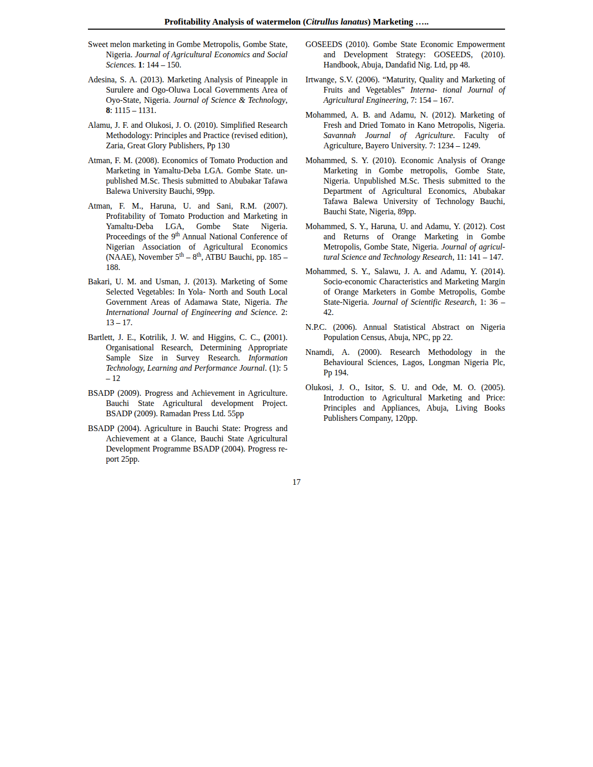Profitability Analysis of watermelon (Citrullus lanatus) Marketing …..
Sweet melon marketing in Gombe Metropolis, Gombe State, Nigeria. Journal of Agricultural Economics and Social Sciences. 1: 144 – 150.
Adesina, S. A. (2013). Marketing Analysis of Pineapple in Surulere and Ogo-Oluwa Local Governments Area of Oyo-State, Nigeria. Journal of Science & Technology, 8: 1115 – 1131.
Alamu, J. F. and Olukosi, J. O. (2010). Simplified Research Methodology: Principles and Practice (revised edition), Zaria, Great Glory Publishers, Pp 130
Atman, F. M. (2008). Economics of Tomato Production and Marketing in Yamaltu-Deba LGA. Gombe State. unpublished M.Sc. Thesis submitted to Abubakar Tafawa Balewa University Bauchi, 99pp.
Atman, F. M., Haruna, U. and Sani, R.M. (2007). Profitability of Tomato Production and Marketing in Yamaltu-Deba LGA, Gombe State Nigeria. Proceedings of the 9th Annual National Conference of Nigerian Association of Agricultural Economics (NAAE), November 5th – 8th, ATBU Bauchi, pp. 185 – 188.
Bakari, U. M. and Usman, J. (2013). Marketing of Some Selected Vegetables: In Yola- North and South Local Government Areas of Adamawa State, Nigeria. The International Journal of Engineering and Science. 2: 13 – 17.
Bartlett, J. E., Kotrilik, J. W. and Higgins, C. C., (2001). Organisational Research, Determining Appropriate Sample Size in Survey Research. Information Technology, Learning and Performance Journal. (1): 5 – 12
BSADP (2009). Progress and Achievement in Agriculture. Bauchi State Agricultural development Project. BSADP (2009). Ramadan Press Ltd. 55pp
BSADP (2004). Agriculture in Bauchi State: Progress and Achievement at a Glance, Bauchi State Agricultural Development Programme BSADP (2004). Progress report 25pp.
GOSEEDS (2010). Gombe State Economic Empowerment and Development Strategy: GOSEEDS, (2010). Handbook, Abuja, Dandafid Nig. Ltd, pp 48.
Irtwange, S.V. (2006). “Maturity, Quality and Marketing of Fruits and Vegetables” Interna- tional Journal of Agricultural Engineering, 7: 154 – 167.
Mohammed, A. B. and Adamu, N. (2012). Marketing of Fresh and Dried Tomato in Kano Metropolis, Nigeria. Savannah Journal of Agriculture. Faculty of Agriculture, Bayero University. 7: 1234 – 1249.
Mohammed, S. Y. (2010). Economic Analysis of Orange Marketing in Gombe metropolis, Gombe State, Nigeria. Unpublished M.Sc. Thesis submitted to the Department of Agricultural Economics, Abubakar Tafawa Balewa University of Technology Bauchi, Bauchi State, Nigeria, 89pp.
Mohammed, S. Y., Haruna, U. and Adamu, Y. (2012). Cost and Returns of Orange Marketing in Gombe Metropolis, Gombe State, Nigeria. Journal of agricultural Science and Technology Research, 11: 141 – 147.
Mohammed, S. Y., Salawu, J. A. and Adamu, Y. (2014). Socio-economic Characteristics and Marketing Margin of Orange Marketers in Gombe Metropolis, Gombe State-Nigeria. Journal of Scientific Research, 1: 36 – 42.
N.P.C. (2006). Annual Statistical Abstract on Nigeria Population Census, Abuja, NPC, pp 22.
Nnamdi, A. (2000). Research Methodology in the Behavioural Sciences, Lagos, Longman Nigeria Plc, Pp 194.
Olukosi, J. O., Isitor, S. U. and Ode, M. O. (2005). Introduction to Agricultural Marketing and Price: Principles and Appliances, Abuja, Living Books Publishers Company, 120pp.
17